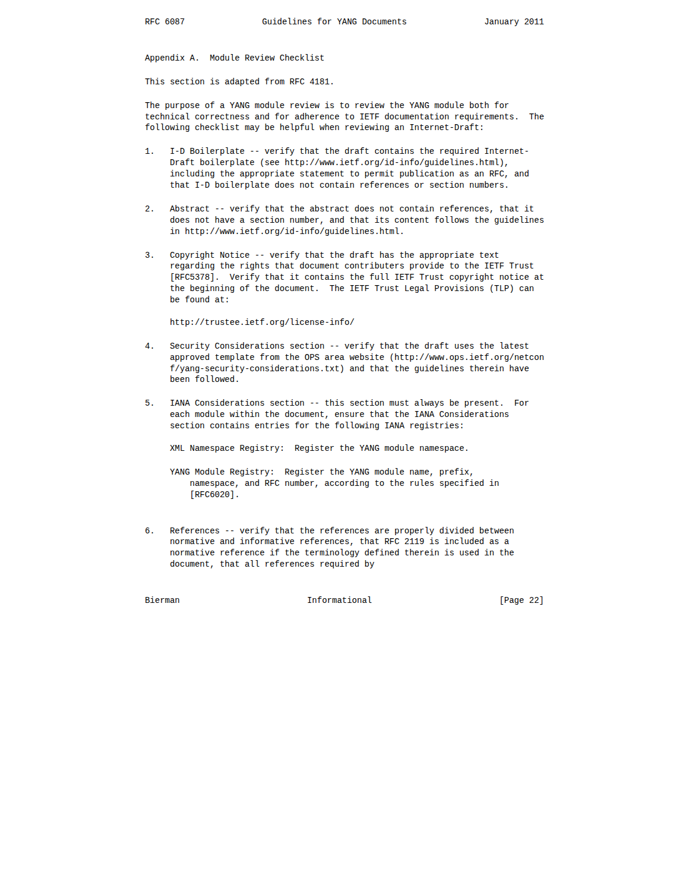RFC 6087 Guidelines for YANG Documents January 2011
Appendix A. Module Review Checklist
This section is adapted from RFC 4181.
The purpose of a YANG module review is to review the YANG module both for technical correctness and for adherence to IETF documentation requirements. The following checklist may be helpful when reviewing an Internet-Draft:
1. I-D Boilerplate -- verify that the draft contains the required Internet-Draft boilerplate (see http://www.ietf.org/id-info/guidelines.html), including the appropriate statement to permit publication as an RFC, and that I-D boilerplate does not contain references or section numbers.
2. Abstract -- verify that the abstract does not contain references, that it does not have a section number, and that its content follows the guidelines in http://www.ietf.org/id-info/guidelines.html.
3. Copyright Notice -- verify that the draft has the appropriate text regarding the rights that document contributers provide to the IETF Trust [RFC5378]. Verify that it contains the full IETF Trust copyright notice at the beginning of the document. The IETF Trust Legal Provisions (TLP) can be found at:
http://trustee.ietf.org/license-info/
4. Security Considerations section -- verify that the draft uses the latest approved template from the OPS area website (http://www.ops.ietf.org/netconf/yang-security-considerations.txt) and that the guidelines therein have been followed.
5. IANA Considerations section -- this section must always be present. For each module within the document, ensure that the IANA Considerations section contains entries for the following IANA registries:
XML Namespace Registry: Register the YANG module namespace.
YANG Module Registry: Register the YANG module name, prefix,
namespace, and RFC number, according to the rules specified in [RFC6020].
6. References -- verify that the references are properly divided between normative and informative references, that RFC 2119 is included as a normative reference if the terminology defined therein is used in the document, that all references required by
Bierman Informational [Page 22]